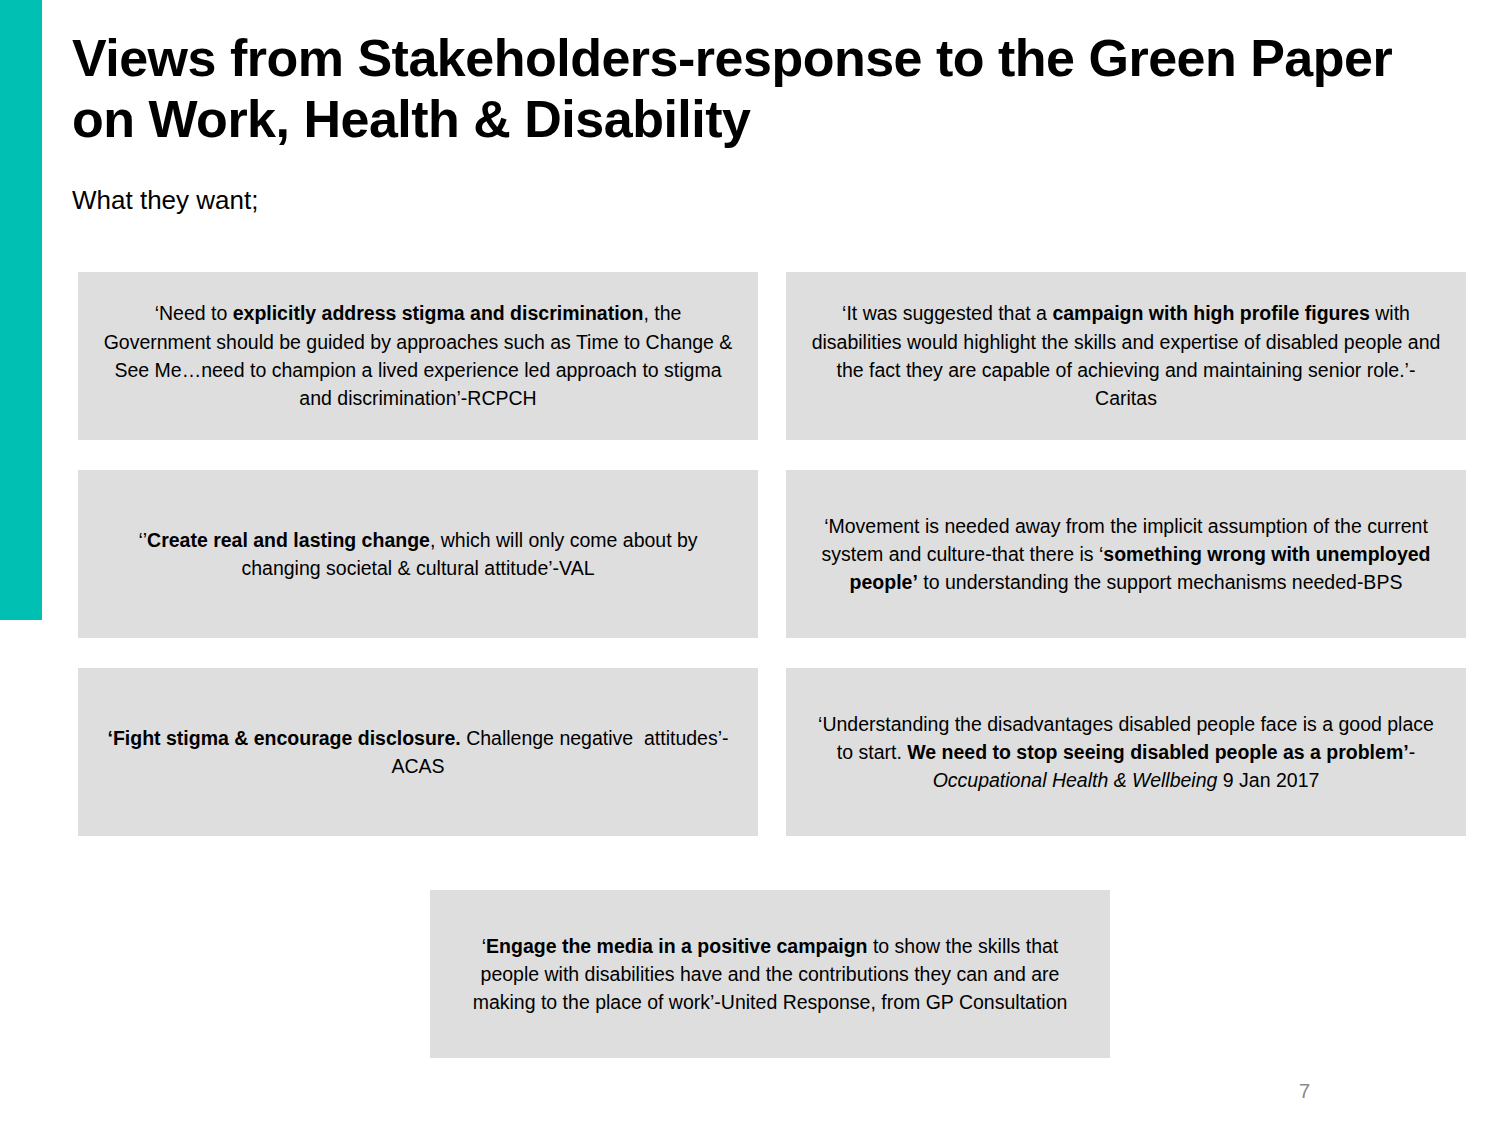Views from Stakeholders-response to the Green Paper on Work, Health & Disability
What they want;
‘Need to explicitly address stigma and discrimination, the Government should be guided by approaches such as Time to Change & See Me…need to champion a lived experience led approach to stigma and discrimination’-RCPCH
‘It was suggested that a campaign with high profile figures with disabilities would highlight the skills and expertise of disabled people and the fact they are capable of achieving and maintaining senior role.’-Caritas
‘’Create real and lasting change, which will only come about by changing societal & cultural attitude’-VAL
‘Movement is needed away from the implicit assumption of the current system and culture-that there is ‘something wrong with unemployed people’ to understanding the support mechanisms needed-BPS
‘Fight stigma & encourage disclosure. Challenge negative attitudes’-ACAS
‘Understanding the disadvantages disabled people face is a good place to start. We need to stop seeing disabled people as a problem’-Occupational Health & Wellbeing 9 Jan 2017
‘Engage the media in a positive campaign to show the skills that people with disabilities have and the contributions they can and are making to the place of work’-United Response, from GP Consultation
7